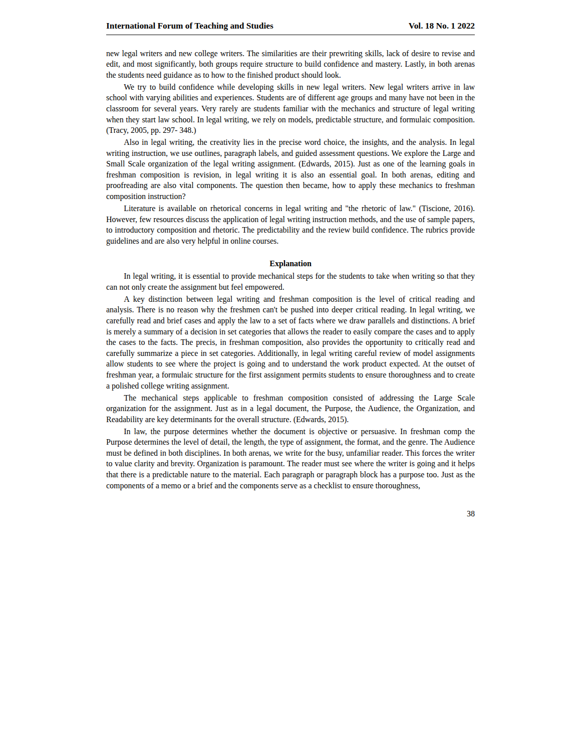International Forum of Teaching and Studies Vol. 18 No. 1 2022
new legal writers and new college writers. The similarities are their prewriting skills, lack of desire to revise and edit, and most significantly, both groups require structure to build confidence and mastery. Lastly, in both arenas the students need guidance as to how to the finished product should look.
We try to build confidence while developing skills in new legal writers. New legal writers arrive in law school with varying abilities and experiences. Students are of different age groups and many have not been in the classroom for several years. Very rarely are students familiar with the mechanics and structure of legal writing when they start law school. In legal writing, we rely on models, predictable structure, and formulaic composition. (Tracy, 2005, pp. 297- 348.)
Also in legal writing, the creativity lies in the precise word choice, the insights, and the analysis. In legal writing instruction, we use outlines, paragraph labels, and guided assessment questions. We explore the Large and Small Scale organization of the legal writing assignment. (Edwards, 2015). Just as one of the learning goals in freshman composition is revision, in legal writing it is also an essential goal. In both arenas, editing and proofreading are also vital components. The question then became, how to apply these mechanics to freshman composition instruction?
Literature is available on rhetorical concerns in legal writing and "the rhetoric of law." (Tiscione, 2016). However, few resources discuss the application of legal writing instruction methods, and the use of sample papers, to introductory composition and rhetoric. The predictability and the review build confidence. The rubrics provide guidelines and are also very helpful in online courses.
Explanation
In legal writing, it is essential to provide mechanical steps for the students to take when writing so that they can not only create the assignment but feel empowered.
A key distinction between legal writing and freshman composition is the level of critical reading and analysis. There is no reason why the freshmen can't be pushed into deeper critical reading. In legal writing, we carefully read and brief cases and apply the law to a set of facts where we draw parallels and distinctions. A brief is merely a summary of a decision in set categories that allows the reader to easily compare the cases and to apply the cases to the facts. The precis, in freshman composition, also provides the opportunity to critically read and carefully summarize a piece in set categories. Additionally, in legal writing careful review of model assignments allow students to see where the project is going and to understand the work product expected. At the outset of freshman year, a formulaic structure for the first assignment permits students to ensure thoroughness and to create a polished college writing assignment.
The mechanical steps applicable to freshman composition consisted of addressing the Large Scale organization for the assignment. Just as in a legal document, the Purpose, the Audience, the Organization, and Readability are key determinants for the overall structure. (Edwards, 2015).
In law, the purpose determines whether the document is objective or persuasive. In freshman comp the Purpose determines the level of detail, the length, the type of assignment, the format, and the genre. The Audience must be defined in both disciplines. In both arenas, we write for the busy, unfamiliar reader. This forces the writer to value clarity and brevity. Organization is paramount. The reader must see where the writer is going and it helps that there is a predictable nature to the material. Each paragraph or paragraph block has a purpose too. Just as the components of a memo or a brief and the components serve as a checklist to ensure thoroughness,
38